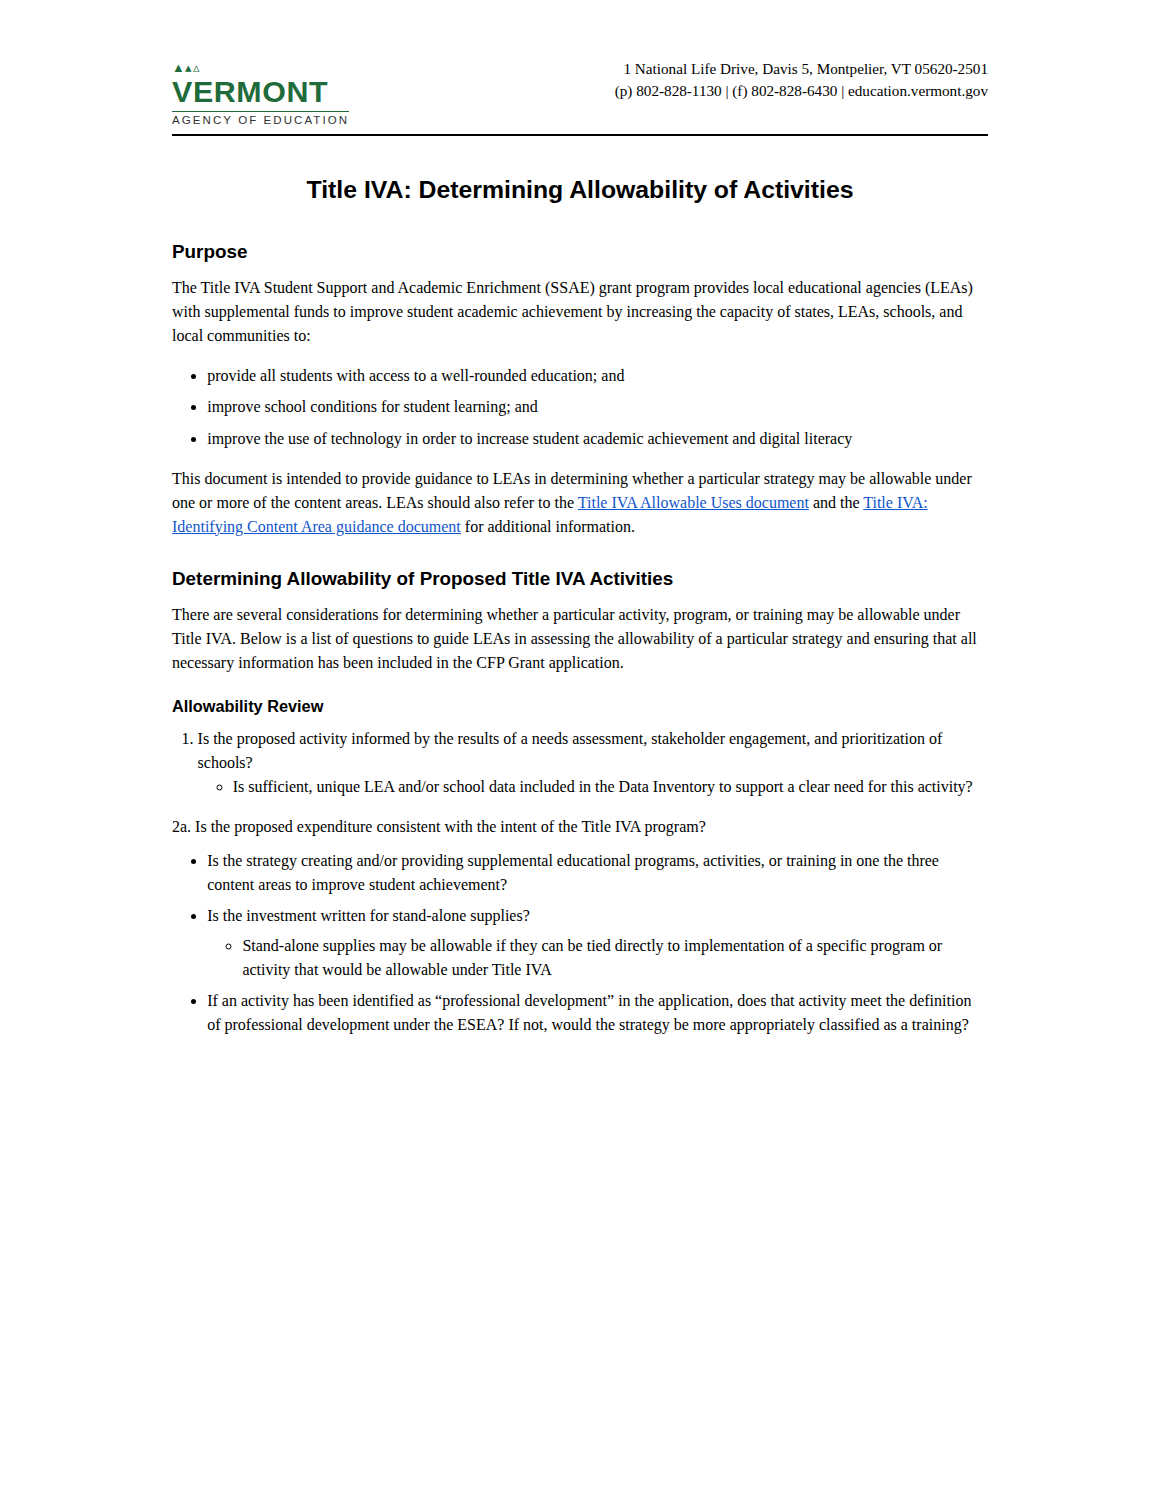▲▴▵ VERMONT AGENCY OF EDUCATION
1 National Life Drive, Davis 5, Montpelier, VT 05620-2501
(p) 802-828-1130 | (f) 802-828-6430 | education.vermont.gov
Title IVA: Determining Allowability of Activities
Purpose
The Title IVA Student Support and Academic Enrichment (SSAE) grant program provides local educational agencies (LEAs) with supplemental funds to improve student academic achievement by increasing the capacity of states, LEAs, schools, and local communities to:
provide all students with access to a well-rounded education; and
improve school conditions for student learning; and
improve the use of technology in order to increase student academic achievement and digital literacy
This document is intended to provide guidance to LEAs in determining whether a particular strategy may be allowable under one or more of the content areas. LEAs should also refer to the Title IVA Allowable Uses document and the Title IVA: Identifying Content Area guidance document for additional information.
Determining Allowability of Proposed Title IVA Activities
There are several considerations for determining whether a particular activity, program, or training may be allowable under Title IVA. Below is a list of questions to guide LEAs in assessing the allowability of a particular strategy and ensuring that all necessary information has been included in the CFP Grant application.
Allowability Review
Is the proposed activity informed by the results of a needs assessment, stakeholder engagement, and prioritization of schools?
Is sufficient, unique LEA and/or school data included in the Data Inventory to support a clear need for this activity?
2a. Is the proposed expenditure consistent with the intent of the Title IVA program?
Is the strategy creating and/or providing supplemental educational programs, activities, or training in one the three content areas to improve student achievement?
Is the investment written for stand-alone supplies?
Stand-alone supplies may be allowable if they can be tied directly to implementation of a specific program or activity that would be allowable under Title IVA
If an activity has been identified as “professional development” in the application, does that activity meet the definition of professional development under the ESEA? If not, would the strategy be more appropriately classified as a training?